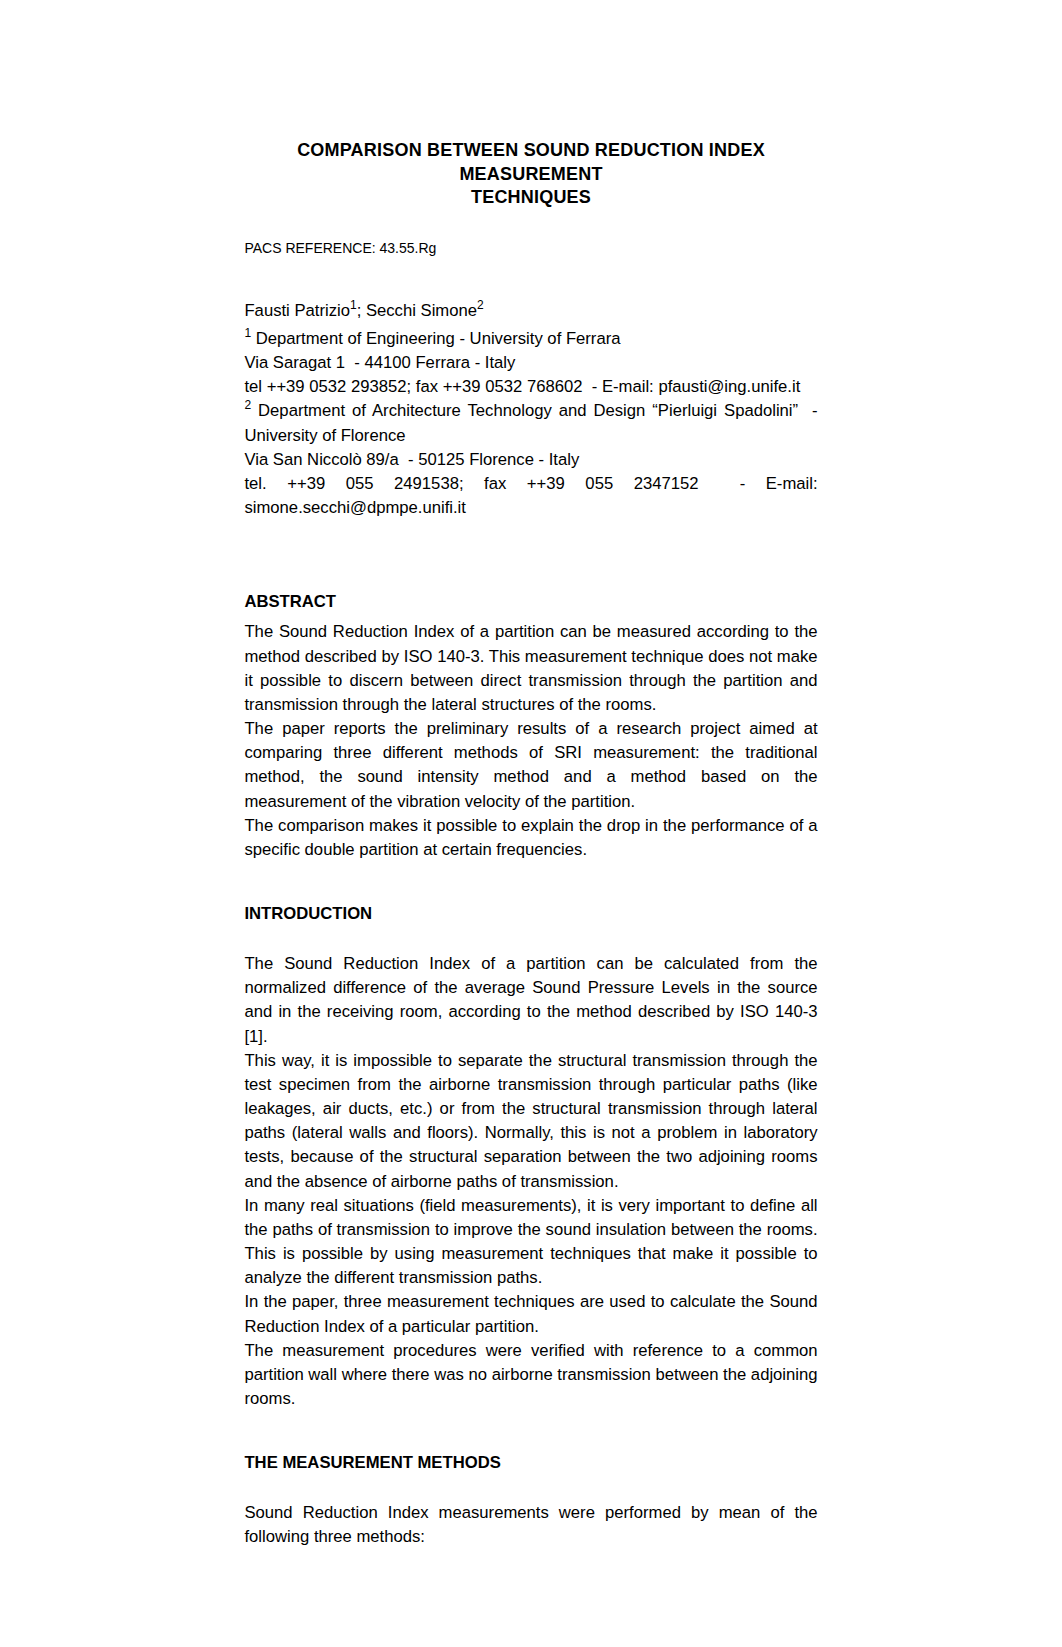COMPARISON BETWEEN SOUND REDUCTION INDEX MEASUREMENT
TECHNIQUES
PACS REFERENCE: 43.55.Rg
Fausti Patrizio1; Secchi Simone2
1 Department of Engineering - University of Ferrara
Via Saragat 1 - 44100 Ferrara - Italy
tel ++39 0532 293852; fax ++39 0532 768602 - E-mail: pfausti@ing.unife.it
2 Department of Architecture Technology and Design “Pierluigi Spadolini” - University of Florence
Via San Niccolò 89/a - 50125 Florence - Italy
tel. ++39 055 2491538; fax ++39 055 2347152 - E-mail: simone.secchi@dpmpe.unifi.it
ABSTRACT
The Sound Reduction Index of a partition can be measured according to the method described by ISO 140-3. This measurement technique does not make it possible to discern between direct transmission through the partition and transmission through the lateral structures of the rooms.
The paper reports the preliminary results of a research project aimed at comparing three different methods of SRI measurement: the traditional method, the sound intensity method and a method based on the measurement of the vibration velocity of the partition.
The comparison makes it possible to explain the drop in the performance of a specific double partition at certain frequencies.
INTRODUCTION
The Sound Reduction Index of a partition can be calculated from the normalized difference of the average Sound Pressure Levels in the source and in the receiving room, according to the method described by ISO 140-3 [1].
This way, it is impossible to separate the structural transmission through the test specimen from the airborne transmission through particular paths (like leakages, air ducts, etc.) or from the structural transmission through lateral paths (lateral walls and floors). Normally, this is not a problem in laboratory tests, because of the structural separation between the two adjoining rooms and the absence of airborne paths of transmission.
In many real situations (field measurements), it is very important to define all the paths of transmission to improve the sound insulation between the rooms. This is possible by using measurement techniques that make it possible to analyze the different transmission paths.
In the paper, three measurement techniques are used to calculate the Sound Reduction Index of a particular partition.
The measurement procedures were verified with reference to a common partition wall where there was no airborne transmission between the adjoining rooms.
THE MEASUREMENT METHODS
Sound Reduction Index measurements were performed by mean of the following three methods: